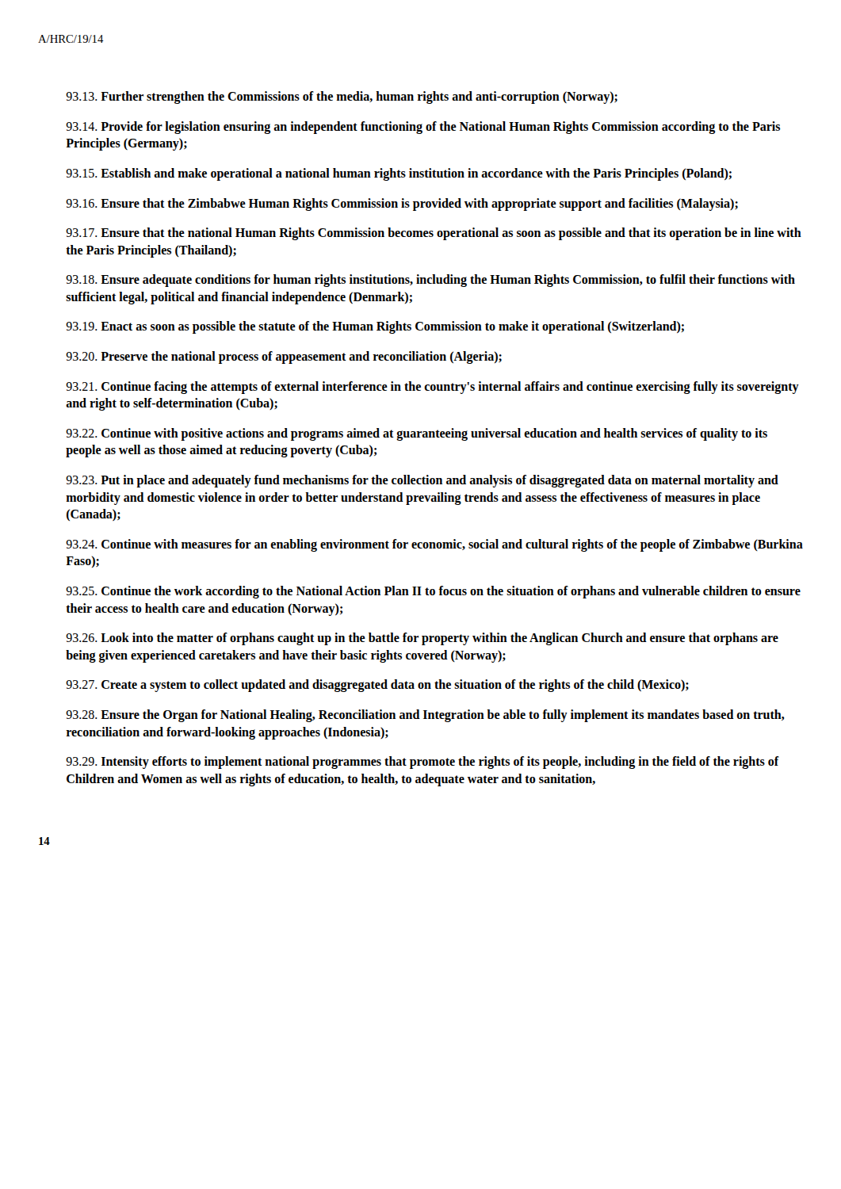A/HRC/19/14
93.13. Further strengthen the Commissions of the media, human rights and anti-corruption (Norway);
93.14. Provide for legislation ensuring an independent functioning of the National Human Rights Commission according to the Paris Principles (Germany);
93.15. Establish and make operational a national human rights institution in accordance with the Paris Principles (Poland);
93.16. Ensure that the Zimbabwe Human Rights Commission is provided with appropriate support and facilities (Malaysia);
93.17. Ensure that the national Human Rights Commission becomes operational as soon as possible and that its operation be in line with the Paris Principles (Thailand);
93.18. Ensure adequate conditions for human rights institutions, including the Human Rights Commission, to fulfil their functions with sufficient legal, political and financial independence (Denmark);
93.19. Enact as soon as possible the statute of the Human Rights Commission to make it operational (Switzerland);
93.20. Preserve the national process of appeasement and reconciliation (Algeria);
93.21. Continue facing the attempts of external interference in the country's internal affairs and continue exercising fully its sovereignty and right to self-determination (Cuba);
93.22. Continue with positive actions and programs aimed at guaranteeing universal education and health services of quality to its people as well as those aimed at reducing poverty (Cuba);
93.23. Put in place and adequately fund mechanisms for the collection and analysis of disaggregated data on maternal mortality and morbidity and domestic violence in order to better understand prevailing trends and assess the effectiveness of measures in place (Canada);
93.24. Continue with measures for an enabling environment for economic, social and cultural rights of the people of Zimbabwe (Burkina Faso);
93.25. Continue the work according to the National Action Plan II to focus on the situation of orphans and vulnerable children to ensure their access to health care and education (Norway);
93.26. Look into the matter of orphans caught up in the battle for property within the Anglican Church and ensure that orphans are being given experienced caretakers and have their basic rights covered (Norway);
93.27. Create a system to collect updated and disaggregated data on the situation of the rights of the child (Mexico);
93.28. Ensure the Organ for National Healing, Reconciliation and Integration be able to fully implement its mandates based on truth, reconciliation and forward-looking approaches (Indonesia);
93.29. Intensity efforts to implement national programmes that promote the rights of its people, including in the field of the rights of Children and Women as well as rights of education, to health, to adequate water and to sanitation,
14